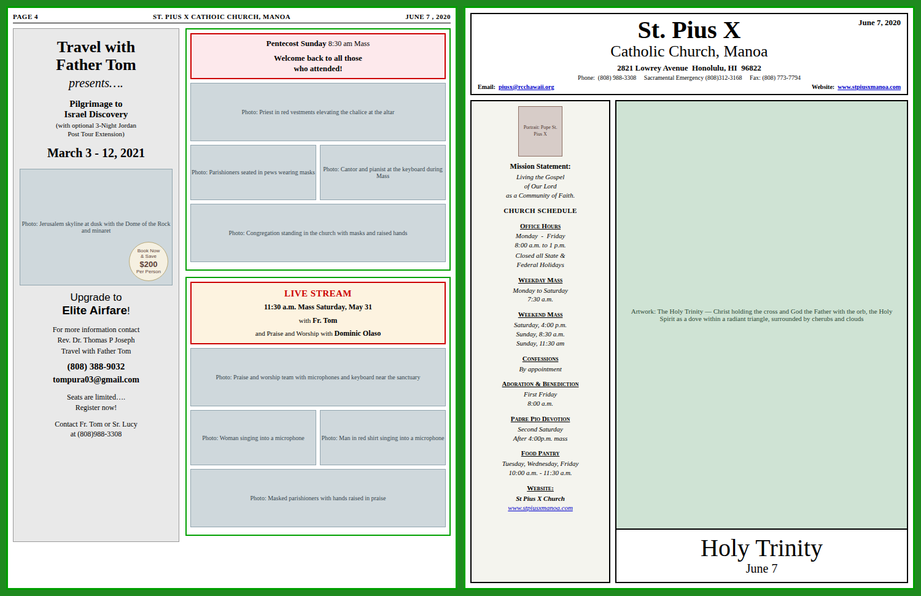PAGE 4 ST. PIUS X CATHOIC CHURCH, MANOA JUNE 7 , 2020
Travel with
Father Tom
presents….
Pilgrimage to
Israel Discovery
(with optional 3-Night Jordan
Post Tour Extension)
March 3 - 12, 2021
Photo: Jerusalem skyline at dusk with the Dome of the Rock and minaret
Book Now
& Save $200 Per Person
Upgrade to
Elite Airfare!
For more information contact
Rev. Dr. Thomas P Joseph
Travel with Father Tom (808) 388-9032 tompura03@gmail.com
Seats are limited….
Register now!
Contact Fr. Tom or Sr. Lucy
at (808)988-3308
Pentecost Sunday 8:30 am Mass Welcome back to all those
who attended!
Photo: Priest in red vestments elevating the chalice at the altar
Photo: Parishioners seated in pews wearing masks
Photo: Cantor and pianist at the keyboard during Mass
Photo: Congregation standing in the church with masks and raised hands
LIVE STREAM
11:30 a.m. Mass Saturday, May 31
with Fr. Tom
and Praise and Worship with Dominic Olaso
Photo: Praise and worship team with microphones and keyboard near the sanctuary
Photo: Woman singing into a microphone
Photo: Man in red shirt singing into a microphone
Photo: Masked parishioners with hands raised in praise
June 7, 2020
St. Pius X
Catholic Church, Manoa
2821 Lowrey Avenue Honolulu, HI 96822
Phone: (808) 988-3308 Sacramental Emergency (808)312-3168 Fax: (808) 773-7794
Email: piusx@rcchawaii.org Website: www.stpiusxmanoa.com
Portrait: Pope St. Pius X
Mission Statement:
Living the Gospel
of Our Lord
as a Community of Faith.
CHURCH SCHEDULE
Office Hours
Monday - Friday
8:00 a.m. to 1 p.m.
Closed all State &
Federal Holidays
Weekday Mass
Monday to Saturday
7:30 a.m.
Weekend Mass
Saturday, 4:00 p.m.
Sunday, 8:30 a.m.
Sunday, 11:30 am
Confessions
By appointment
Adoration & Benediction
First Friday
8:00 a.m.
Padre Pio Devotion
Second Saturday
After 4:00p.m. mass
Food Pantry
Tuesday, Wednesday, Friday
10:00 a.m. - 11:30 a.m.
Website:
St Pius X Church
www.stpiusxmanoa.com
Artwork: The Holy Trinity — Christ holding the cross and God the Father with the orb, the Holy Spirit as a dove within a radiant triangle, surrounded by cherubs and clouds
Holy Trinity
June 7